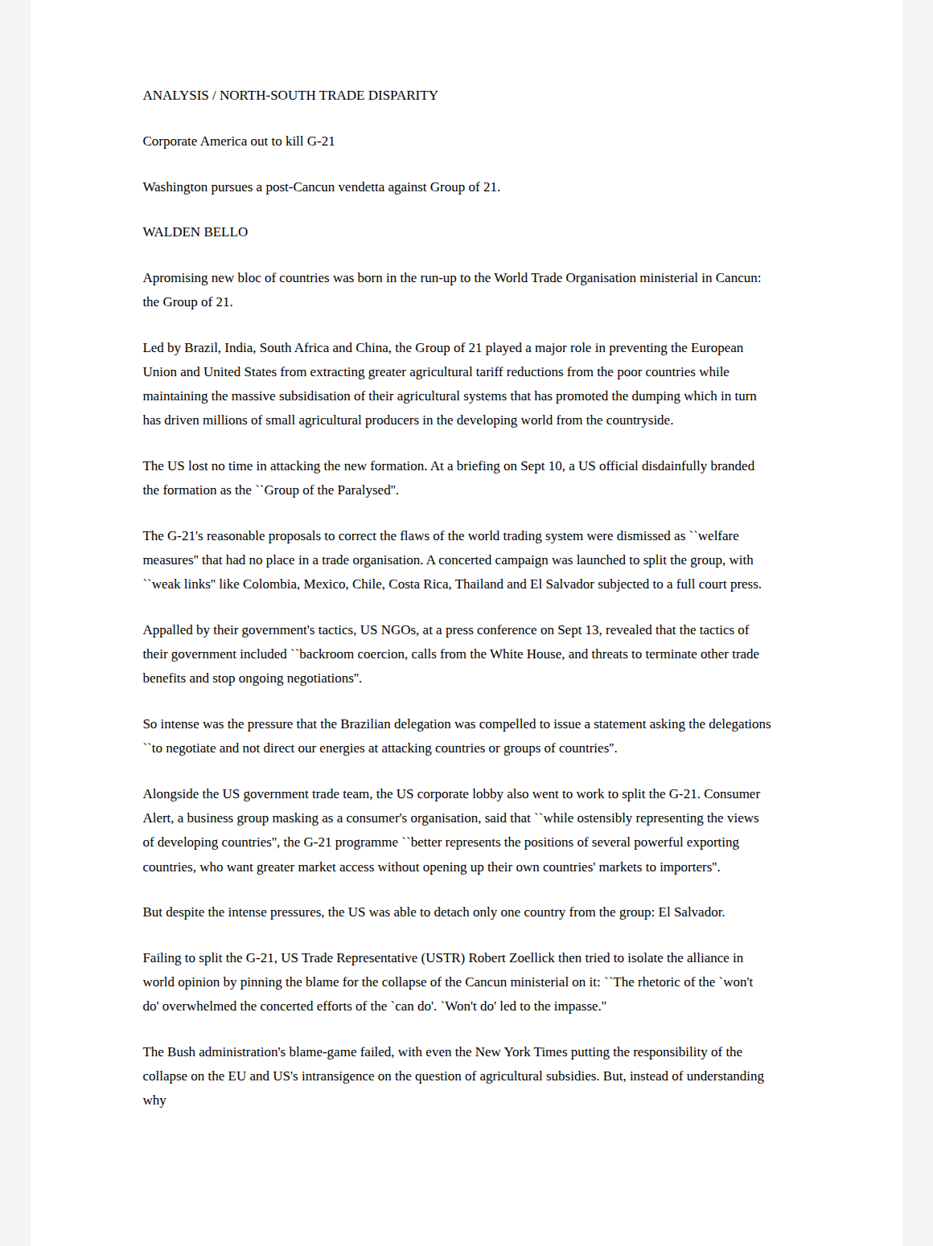ANALYSIS / NORTH-SOUTH TRADE DISPARITY
Corporate America out to kill G-21
Washington pursues a post-Cancun vendetta against Group of 21.
WALDEN BELLO
Apromising new bloc of countries was born in the run-up to the World Trade Organisation ministerial in Cancun: the Group of 21.
Led by Brazil, India, South Africa and China, the Group of 21 played a major role in preventing the European Union and United States from extracting greater agricultural tariff reductions from the poor countries while maintaining the massive subsidisation of their agricultural systems that has promoted the dumping which in turn has driven millions of small agricultural producers in the developing world from the countryside.
The US lost no time in attacking the new formation. At a briefing on Sept 10, a US official disdainfully branded the formation as the ``Group of the Paralysed''.
The G-21's reasonable proposals to correct the flaws of the world trading system were dismissed as ``welfare measures'' that had no place in a trade organisation. A concerted campaign was launched to split the group, with ``weak links'' like Colombia, Mexico, Chile, Costa Rica, Thailand and El Salvador subjected to a full court press.
Appalled by their government's tactics, US NGOs, at a press conference on Sept 13, revealed that the tactics of their government included ``backroom coercion, calls from the White House, and threats to terminate other trade benefits and stop ongoing negotiations''.
So intense was the pressure that the Brazilian delegation was compelled to issue a statement asking the delegations ``to negotiate and not direct our energies at attacking countries or groups of countries''.
Alongside the US government trade team, the US corporate lobby also went to work to split the G-21. Consumer Alert, a business group masking as a consumer's organisation, said that ``while ostensibly representing the views of developing countries'', the G-21 programme ``better represents the positions of several powerful exporting countries, who want greater market access without opening up their own countries' markets to importers''.
But despite the intense pressures, the US was able to detach only one country from the group: El Salvador.
Failing to split the G-21, US Trade Representative (USTR) Robert Zoellick then tried to isolate the alliance in world opinion by pinning the blame for the collapse of the Cancun ministerial on it: ``The rhetoric of the `won't do' overwhelmed the concerted efforts of the `can do'. `Won't do' led to the impasse.''
The Bush administration's blame-game failed, with even the New York Times putting the responsibility of the collapse on the EU and US's intransigence on the question of agricultural subsidies. But, instead of understanding why